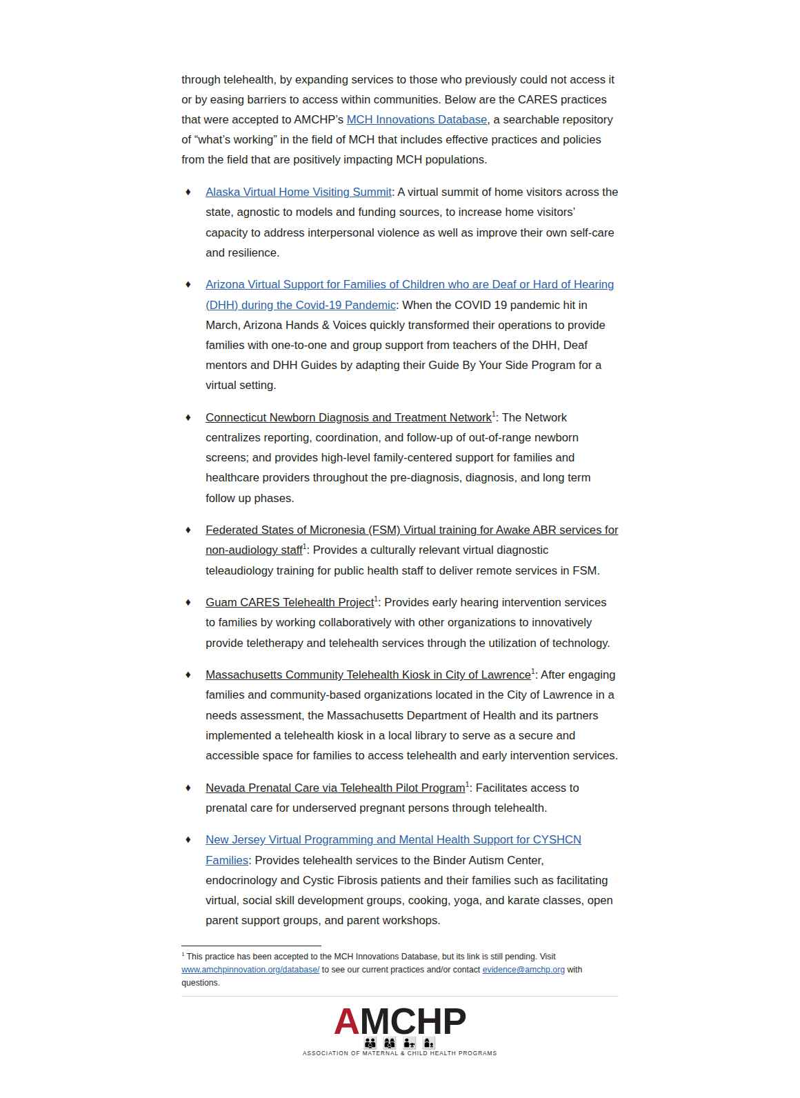through telehealth, by expanding services to those who previously could not access it or by easing barriers to access within communities. Below are the CARES practices that were accepted to AMCHP’s MCH Innovations Database, a searchable repository of “what’s working” in the field of MCH that includes effective practices and policies from the field that are positively impacting MCH populations.
Alaska Virtual Home Visiting Summit: A virtual summit of home visitors across the state, agnostic to models and funding sources, to increase home visitors’ capacity to address interpersonal violence as well as improve their own self-care and resilience.
Arizona Virtual Support for Families of Children who are Deaf or Hard of Hearing (DHH) during the Covid-19 Pandemic: When the COVID 19 pandemic hit in March, Arizona Hands & Voices quickly transformed their operations to provide families with one-to-one and group support from teachers of the DHH, Deaf mentors and DHH Guides by adapting their Guide By Your Side Program for a virtual setting.
Connecticut Newborn Diagnosis and Treatment Network1: The Network centralizes reporting, coordination, and follow-up of out-of-range newborn screens; and provides high-level family-centered support for families and healthcare providers throughout the pre-diagnosis, diagnosis, and long term follow up phases.
Federated States of Micronesia (FSM) Virtual training for Awake ABR services for non-audiology staff1: Provides a culturally relevant virtual diagnostic teleaudiology training for public health staff to deliver remote services in FSM.
Guam CARES Telehealth Project1: Provides early hearing intervention services to families by working collaboratively with other organizations to innovatively provide teletherapy and telehealth services through the utilization of technology.
Massachusetts Community Telehealth Kiosk in City of Lawrence1: After engaging families and community-based organizations located in the City of Lawrence in a needs assessment, the Massachusetts Department of Health and its partners implemented a telehealth kiosk in a local library to serve as a secure and accessible space for families to access telehealth and early intervention services.
Nevada Prenatal Care via Telehealth Pilot Program1: Facilitates access to prenatal care for underserved pregnant persons through telehealth.
New Jersey Virtual Programming and Mental Health Support for CYSHCN Families: Provides telehealth services to the Binder Autism Center, endocrinology and Cystic Fibrosis patients and their families such as facilitating virtual, social skill development groups, cooking, yoga, and karate classes, open parent support groups, and parent workshops.
1 This practice has been accepted to the MCH Innovations Database, but its link is still pending. Visit www.amchpinnovation.org/database/ to see our current practices and/or contact evidence@amchp.org with questions.
AMCHP
👪 👩‍👩‍👦 👨‍👧 👩‍👦
Association of Maternal & Child Health Programs